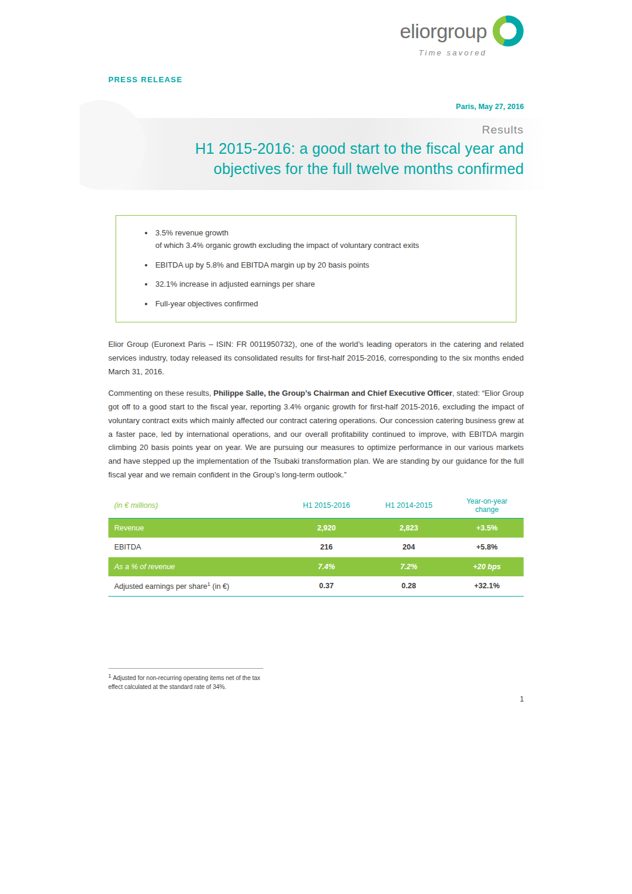elior group
Time savored
PRESS RELEASE
Paris, May 27, 2016
Results
H1 2015-2016: a good start to the fiscal year and
objectives for the full twelve months confirmed
3.5% revenue growth of which 3.4% organic growth excluding the impact of voluntary contract exits
EBITDA up by 5.8% and EBITDA margin up by 20 basis points
32.1% increase in adjusted earnings per share
Full-year objectives confirmed
Elior Group (Euronext Paris – ISIN: FR 0011950732), one of the world’s leading operators in the catering and related services industry, today released its consolidated results for first-half 2015-2016, corresponding to the six months ended March 31, 2016.
Commenting on these results, Philippe Salle, the Group’s Chairman and Chief Executive Officer, stated: “Elior Group got off to a good start to the fiscal year, reporting 3.4% organic growth for first-half 2015-2016, excluding the impact of voluntary contract exits which mainly affected our contract catering operations. Our concession catering business grew at a faster pace, led by international operations, and our overall profitability continued to improve, with EBITDA margin climbing 20 basis points year on year. We are pursuing our measures to optimize performance in our various markets and have stepped up the implementation of the Tsubaki transformation plan. We are standing by our guidance for the full fiscal year and we remain confident in the Group’s long-term outlook.”
| (in € millions) | H1 2015-2016 | H1 2014-2015 | Year-on-year change |
| --- | --- | --- | --- |
| Revenue | 2,920 | 2,823 | +3.5% |
| EBITDA | 216 | 204 | +5.8% |
| As a % of revenue | 7.4% | 7.2% | +20 bps |
| Adjusted earnings per share 1 (in €) | 0.37 | 0.28 | +32.1% |
1 Adjusted for non-recurring operating items net of the tax effect calculated at the standard rate of 34%.
1